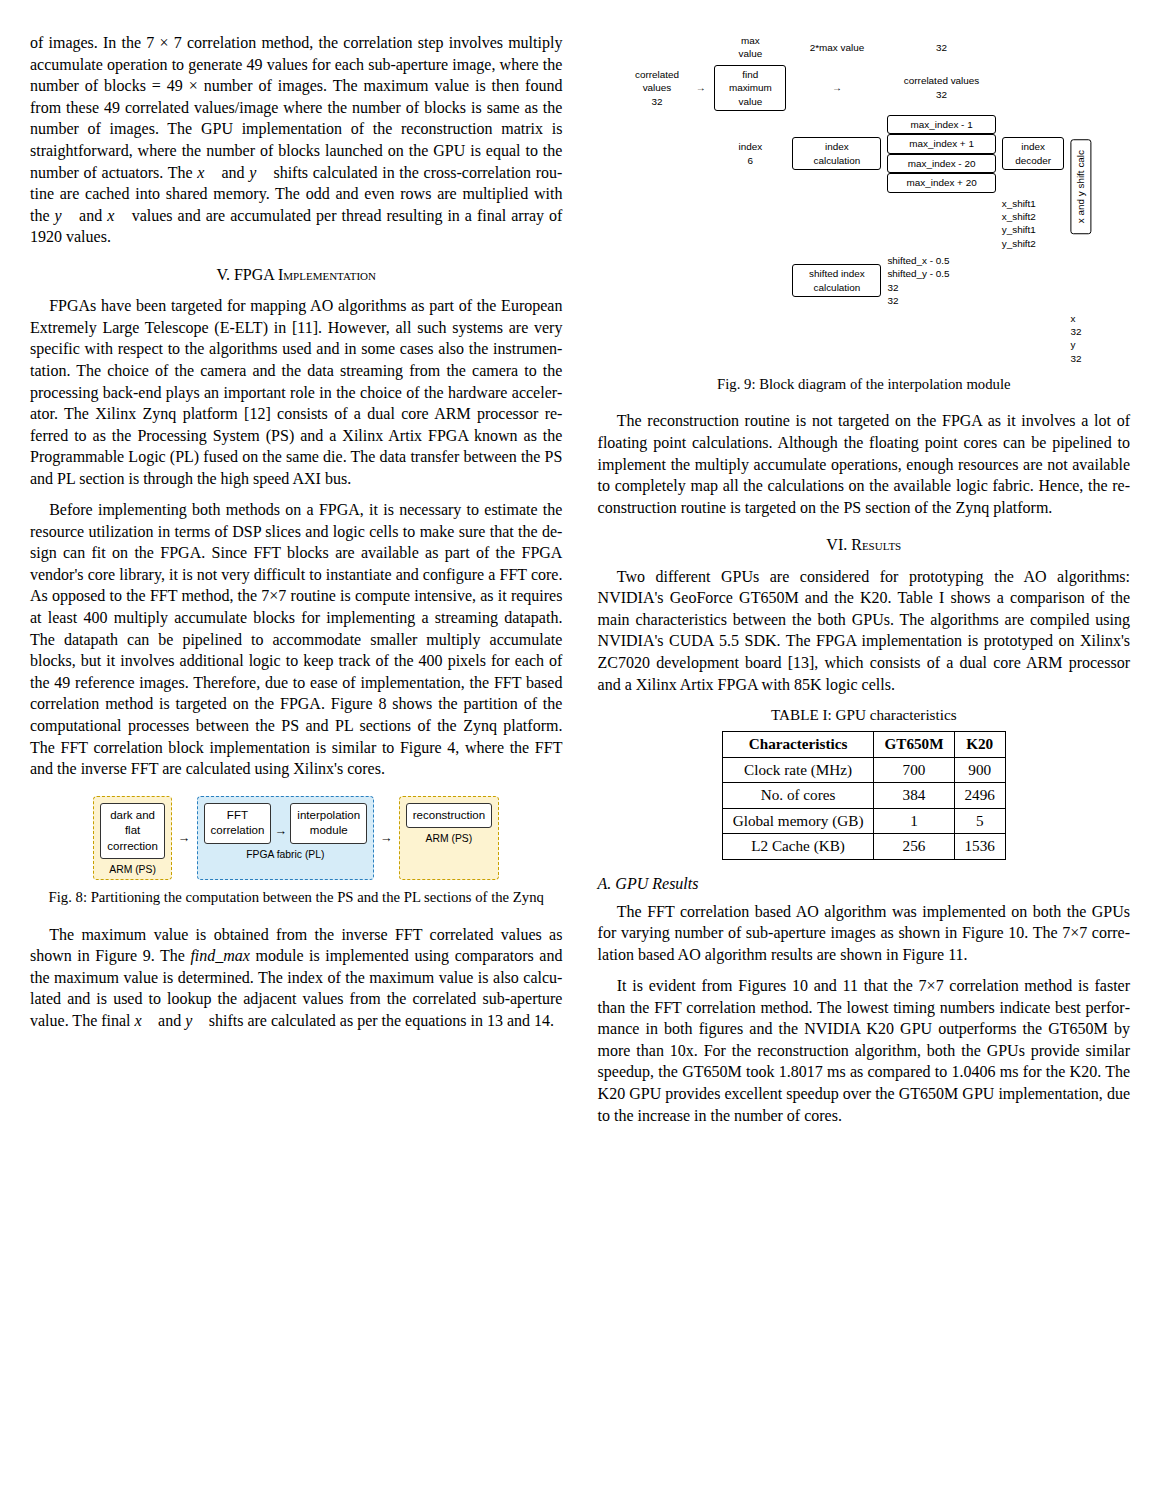of images. In the 7 × 7 correlation method, the correlation step involves multiply accumulate operation to generate 49 values for each sub-aperture image, where the number of blocks = 49 × number of images. The maximum value is then found from these 49 correlated values/image where the number of blocks is same as the number of images. The GPU implementation of the reconstruction matrix is straightforward, where the number of blocks launched on the GPU is equal to the number of actuators. The x⃗ and y⃗ shifts calculated in the cross-correlation routine are cached into shared memory. The odd and even rows are multiplied with the y⃗ and x⃗ values and are accumulated per thread resulting in a final array of 1920 values.
V. FPGA Implementation
FPGAs have been targeted for mapping AO algorithms as part of the European Extremely Large Telescope (E-ELT) in [11]. However, all such systems are very specific with respect to the algorithms used and in some cases also the instrumentation. The choice of the camera and the data streaming from the camera to the processing back-end plays an important role in the choice of the hardware accelerator. The Xilinx Zynq platform [12] consists of a dual core ARM processor referred to as the Processing System (PS) and a Xilinx Artix FPGA known as the Programmable Logic (PL) fused on the same die. The data transfer between the PS and PL section is through the high speed AXI bus.
Before implementing both methods on a FPGA, it is necessary to estimate the resource utilization in terms of DSP slices and logic cells to make sure that the design can fit on the FPGA. Since FFT blocks are available as part of the FPGA vendor's core library, it is not very difficult to instantiate and configure a FFT core. As opposed to the FFT method, the 7×7 routine is compute intensive, as it requires at least 400 multiply accumulate blocks for implementing a streaming datapath. The datapath can be pipelined to accommodate smaller multiply accumulate blocks, but it involves additional logic to keep track of the 400 pixels for each of the 49 reference images. Therefore, due to ease of implementation, the FFT based correlation method is targeted on the FPGA. Figure 8 shows the partition of the computational processes between the PS and PL sections of the Zynq platform. The FFT correlation block implementation is similar to Figure 4, where the FFT and the inverse FFT are calculated using Xilinx's cores.
dark and
flat
correction
ARM (PS)
→
FFT
correlation → interpolation
module
FPGA fabric (PL)
→
reconstruction
ARM (PS)
Fig. 8: Partitioning the computation between the PS and the PL sections of the Zynq
The maximum value is obtained from the inverse FFT correlated values as shown in Figure 9. The find_max module is implemented using comparators and the maximum value is determined. The index of the maximum value is also calculated and is used to lookup the adjacent values from the correlated sub-aperture value. The final x⃗ and y⃗ shifts are calculated as per the equations in 13 and 14.
| | | max value | 2*max value | 32 | | |
| correlated values 32 | → | find maximum value | → | correlated values 32 | | x and y shift calc |
| | | index 6 | index calculation | max_index - 1 max_index + 1 max_index - 20 max_index + 20 | index decoder |
| | | | | | x_shift1 x_shift2 y_shift1 y_shift2 |
| | | | shifted index calculation | shifted_x - 0.5 shifted_y - 0.5 32 32 | |
| | x 32 y 32 |
Fig. 9: Block diagram of the interpolation module
The reconstruction routine is not targeted on the FPGA as it involves a lot of floating point calculations. Although the floating point cores can be pipelined to implement the multiply accumulate operations, enough resources are not available to completely map all the calculations on the available logic fabric. Hence, the reconstruction routine is targeted on the PS section of the Zynq platform.
VI. Results
Two different GPUs are considered for prototyping the AO algorithms: NVIDIA's GeoForce GT650M and the K20. Table I shows a comparison of the main characteristics between the both GPUs. The algorithms are compiled using NVIDIA's CUDA 5.5 SDK. The FPGA implementation is prototyped on Xilinx's ZC7020 development board [13], which consists of a dual core ARM processor and a Xilinx Artix FPGA with 85K logic cells.
TABLE I: GPU characteristics
| Characteristics | GT650M | K20 |
| --- | --- | --- |
| Clock rate (MHz) | 700 | 900 |
| No. of cores | 384 | 2496 |
| Global memory (GB) | 1 | 5 |
| L2 Cache (KB) | 256 | 1536 |
A. GPU Results
The FFT correlation based AO algorithm was implemented on both the GPUs for varying number of sub-aperture images as shown in Figure 10. The 7×7 correlation based AO algorithm results are shown in Figure 11.
It is evident from Figures 10 and 11 that the 7×7 correlation method is faster than the FFT correlation method. The lowest timing numbers indicate best performance in both figures and the NVIDIA K20 GPU outperforms the GT650M by more than 10x. For the reconstruction algorithm, both the GPUs provide similar speedup, the GT650M took 1.8017 ms as compared to 1.0406 ms for the K20. The K20 GPU provides excellent speedup over the GT650M GPU implementation, due to the increase in the number of cores.